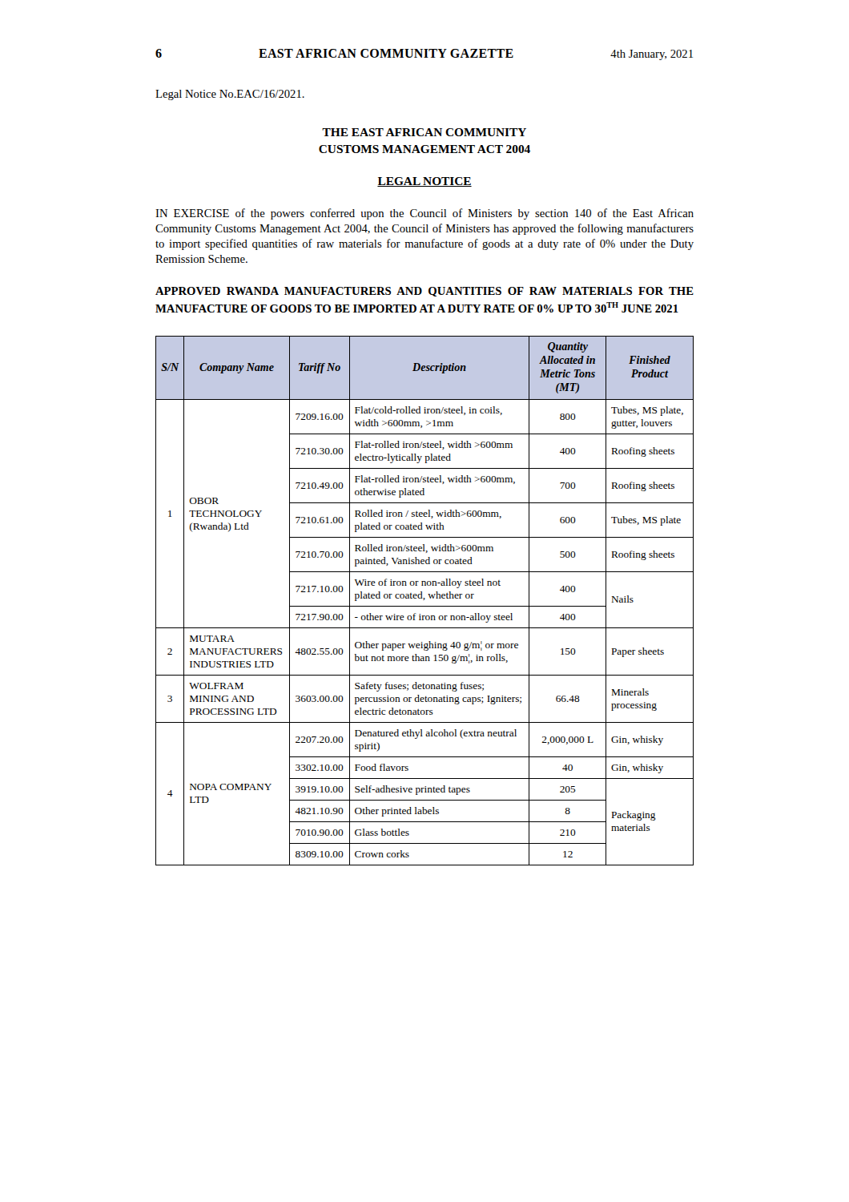6 EAST AFRICAN COMMUNITY GAZETTE 4th January, 2021
Legal Notice No.EAC/16/2021.
THE EAST AFRICAN COMMUNITY
CUSTOMS MANAGEMENT ACT 2004
LEGAL NOTICE
IN EXERCISE of the powers conferred upon the Council of Ministers by section 140 of the East African Community Customs Management Act 2004, the Council of Ministers has approved the following manufacturers to import specified quantities of raw materials for manufacture of goods at a duty rate of 0% under the Duty Remission Scheme.
APPROVED RWANDA MANUFACTURERS AND QUANTITIES OF RAW MATERIALS FOR THE MANUFACTURE OF GOODS TO BE IMPORTED AT A DUTY RATE OF 0% UP TO 30TH JUNE 2021
| S/N | Company Name | Tariff No | Description | Quantity Allocated in Metric Tons (MT) | Finished Product |
| --- | --- | --- | --- | --- | --- |
| 1 | OBOR TECHNOLOGY (Rwanda) Ltd | 7209.16.00 | Flat/cold-rolled iron/steel, in coils, width >600mm, >1mm | 800 | Tubes, MS plate, gutter, louvers |
| 7210.30.00 | Flat-rolled iron/steel, width >600mm electro-lytically plated | 400 | Roofing sheets |
| 7210.49.00 | Flat-rolled iron/steel, width >600mm, otherwise plated | 700 | Roofing sheets |
| 7210.61.00 | Rolled iron / steel, width>600mm, plated or coated with | 600 | Tubes, MS plate |
| 7210.70.00 | Rolled iron/steel, width>600mm painted, Vanished or coated | 500 | Roofing sheets |
| 7217.10.00 | Wire of iron or non-alloy steel not plated or coated, whether or | 400 | Nails |
| 7217.90.00 | - other wire of iron or non-alloy steel | 400 |
| 2 | MUTARA MANUFACTURERS INDUSTRIES LTD | 4802.55.00 | Other paper weighing 40 g/m¦ or more but not more than 150 g/m¦, in rolls, | 150 | Paper sheets |
| 3 | WOLFRAM MINING AND PROCESSING LTD | 3603.00.00 | Safety fuses; detonating fuses; percussion or detonating caps; Igniters; electric detonators | 66.48 | Minerals processing |
| 4 | NOPA COMPANY LTD | 2207.20.00 | Denatured ethyl alcohol (extra neutral spirit) | 2,000,000 L | Gin, whisky |
| 3302.10.00 | Food flavors | 40 | Gin, whisky |
| 3919.10.00 | Self-adhesive printed tapes | 205 | Packaging materials |
| 4821.10.90 | Other printed labels | 8 |
| 7010.90.00 | Glass bottles | 210 |
| 8309.10.00 | Crown corks | 12 |